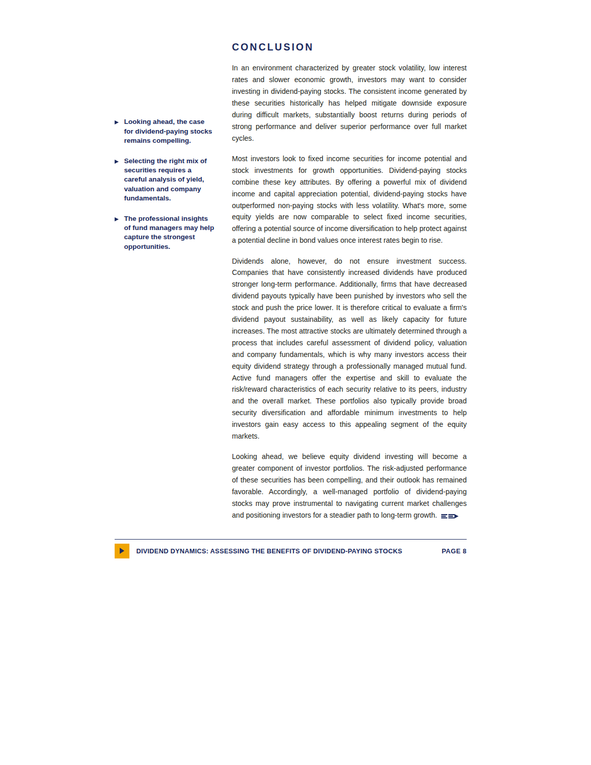Looking ahead, the case for dividend-paying stocks remains compelling.
Selecting the right mix of securities requires a careful analysis of yield, valuation and company fundamentals.
The professional insights of fund managers may help capture the strongest opportunities.
Conclusion
In an environment characterized by greater stock volatility, low interest rates and slower economic growth, investors may want to consider investing in dividend-paying stocks. The consistent income generated by these securities historically has helped mitigate downside exposure during difficult markets, substantially boost returns during periods of strong performance and deliver superior performance over full market cycles.
Most investors look to fixed income securities for income potential and stock investments for growth opportunities. Dividend-paying stocks combine these key attributes. By offering a powerful mix of dividend income and capital appreciation potential, dividend-paying stocks have outperformed non-paying stocks with less volatility. What's more, some equity yields are now comparable to select fixed income securities, offering a potential source of income diversification to help protect against a potential decline in bond values once interest rates begin to rise.
Dividends alone, however, do not ensure investment success. Companies that have consistently increased dividends have produced stronger long-term performance. Additionally, firms that have decreased dividend payouts typically have been punished by investors who sell the stock and push the price lower. It is therefore critical to evaluate a firm's dividend payout sustainability, as well as likely capacity for future increases. The most attractive stocks are ultimately determined through a process that includes careful assessment of dividend policy, valuation and company fundamentals, which is why many investors access their equity dividend strategy through a professionally managed mutual fund. Active fund managers offer the expertise and skill to evaluate the risk/reward characteristics of each security relative to its peers, industry and the overall market. These portfolios also typically provide broad security diversification and affordable minimum investments to help investors gain easy access to this appealing segment of the equity markets.
Looking ahead, we believe equity dividend investing will become a greater component of investor portfolios. The risk-adjusted performance of these securities has been compelling, and their outlook has remained favorable. Accordingly, a well-managed portfolio of dividend-paying stocks may prove instrumental to navigating current market challenges and positioning investors for a steadier path to long-term growth.
Dividend Dynamics: Assessing the Benefits of Dividend-Paying Stocks Page 8